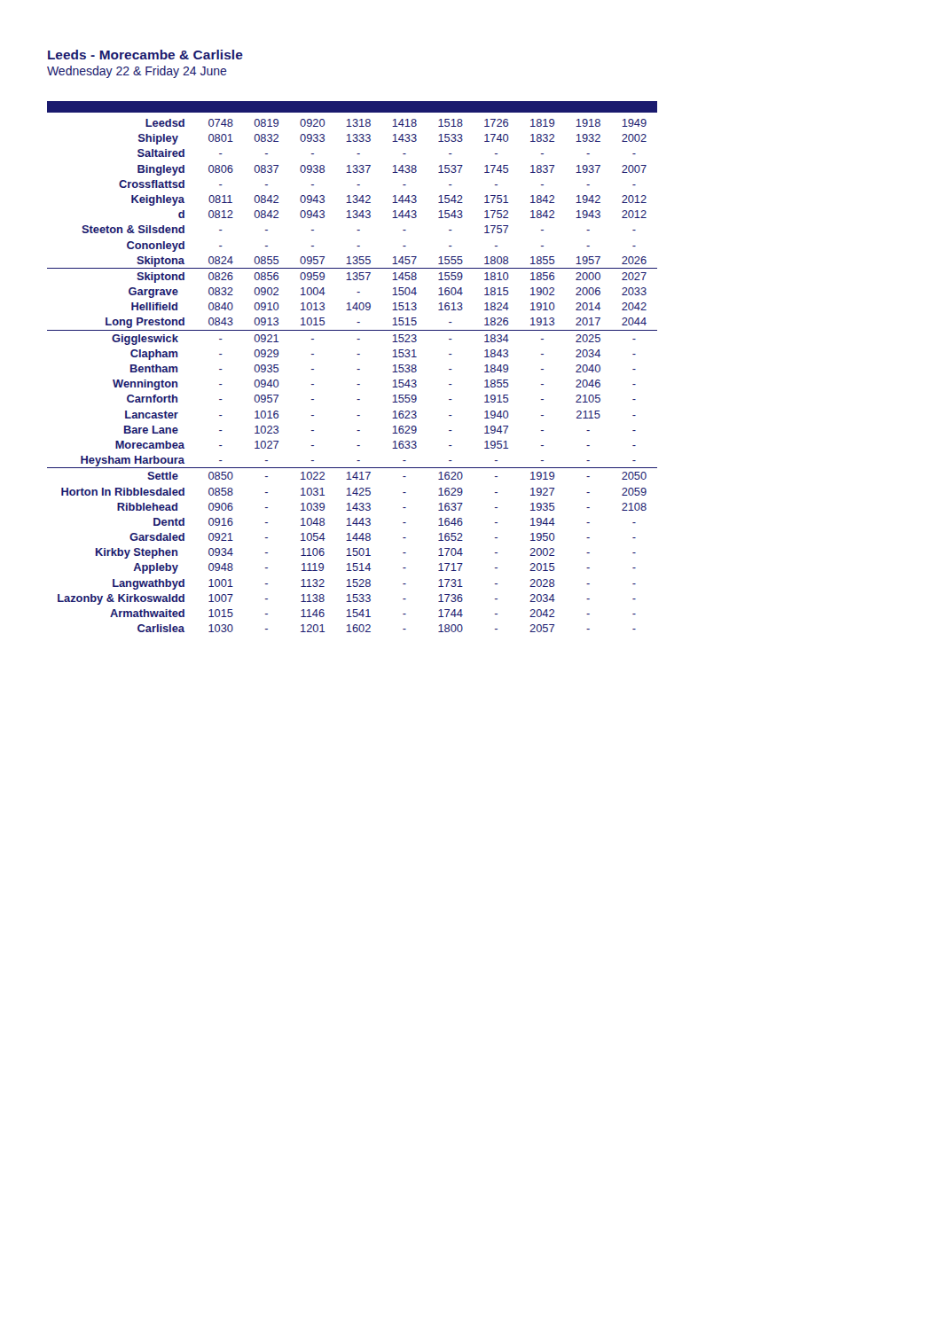Leeds - Morecambe & Carlisle
Wednesday 22 & Friday 24 June
| Leeds | d | 0748 | 0819 | 0920 | 1318 | 1418 | 1518 | 1726 | 1819 | 1918 | 1949 |
| Shipley | | 0801 | 0832 | 0933 | 1333 | 1433 | 1533 | 1740 | 1832 | 1932 | 2002 |
| Saltaire | d | - | - | - | - | - | - | - | - | - | - |
| Bingley | d | 0806 | 0837 | 0938 | 1337 | 1438 | 1537 | 1745 | 1837 | 1937 | 2007 |
| Crossflatts | d | - | - | - | - | - | - | - | - | - | - |
| Keighley | a | 0811 | 0842 | 0943 | 1342 | 1443 | 1542 | 1751 | 1842 | 1942 | 2012 |
| | d | 0812 | 0842 | 0943 | 1343 | 1443 | 1543 | 1752 | 1842 | 1943 | 2012 |
| Steeton & Silsden | d | - | - | - | - | - | - | 1757 | - | - | - |
| Cononley | d | - | - | - | - | - | - | - | - | - | - |
| Skipton | a | 0824 | 0855 | 0957 | 1355 | 1457 | 1555 | 1808 | 1855 | 1957 | 2026 |
| Skipton | d | 0826 | 0856 | 0959 | 1357 | 1458 | 1559 | 1810 | 1856 | 2000 | 2027 |
| Gargrave | | 0832 | 0902 | 1004 | - | 1504 | 1604 | 1815 | 1902 | 2006 | 2033 |
| Hellifield | | 0840 | 0910 | 1013 | 1409 | 1513 | 1613 | 1824 | 1910 | 2014 | 2042 |
| Long Preston | d | 0843 | 0913 | 1015 | - | 1515 | - | 1826 | 1913 | 2017 | 2044 |
| Giggleswick | | - | 0921 | - | - | 1523 | - | 1834 | - | 2025 | - |
| Clapham | | - | 0929 | - | - | 1531 | - | 1843 | - | 2034 | - |
| Bentham | | - | 0935 | - | - | 1538 | - | 1849 | - | 2040 | - |
| Wennington | | - | 0940 | - | - | 1543 | - | 1855 | - | 2046 | - |
| Carnforth | | - | 0957 | - | - | 1559 | - | 1915 | - | 2105 | - |
| Lancaster | | - | 1016 | - | - | 1623 | - | 1940 | - | 2115 | - |
| Bare Lane | | - | 1023 | - | - | 1629 | - | 1947 | - | - | - |
| Morecambe | a | - | 1027 | - | - | 1633 | - | 1951 | - | - | - |
| Heysham Harbour | a | - | - | - | - | - | - | - | - | - | - |
| Settle | | 0850 | - | 1022 | 1417 | - | 1620 | - | 1919 | - | 2050 |
| Horton In Ribblesdale | d | 0858 | - | 1031 | 1425 | - | 1629 | - | 1927 | - | 2059 |
| Ribblehead | | 0906 | - | 1039 | 1433 | - | 1637 | - | 1935 | - | 2108 |
| Dent | d | 0916 | - | 1048 | 1443 | - | 1646 | - | 1944 | - | - |
| Garsdale | d | 0921 | - | 1054 | 1448 | - | 1652 | - | 1950 | - | - |
| Kirkby Stephen | | 0934 | - | 1106 | 1501 | - | 1704 | - | 2002 | - | - |
| Appleby | | 0948 | - | 1119 | 1514 | - | 1717 | - | 2015 | - | - |
| Langwathby | d | 1001 | - | 1132 | 1528 | - | 1731 | - | 2028 | - | - |
| Lazonby & Kirkoswald | d | 1007 | - | 1138 | 1533 | - | 1736 | - | 2034 | - | - |
| Armathwaite | d | 1015 | - | 1146 | 1541 | - | 1744 | - | 2042 | - | - |
| Carlisle | a | 1030 | - | 1201 | 1602 | - | 1800 | - | 2057 | - | - |